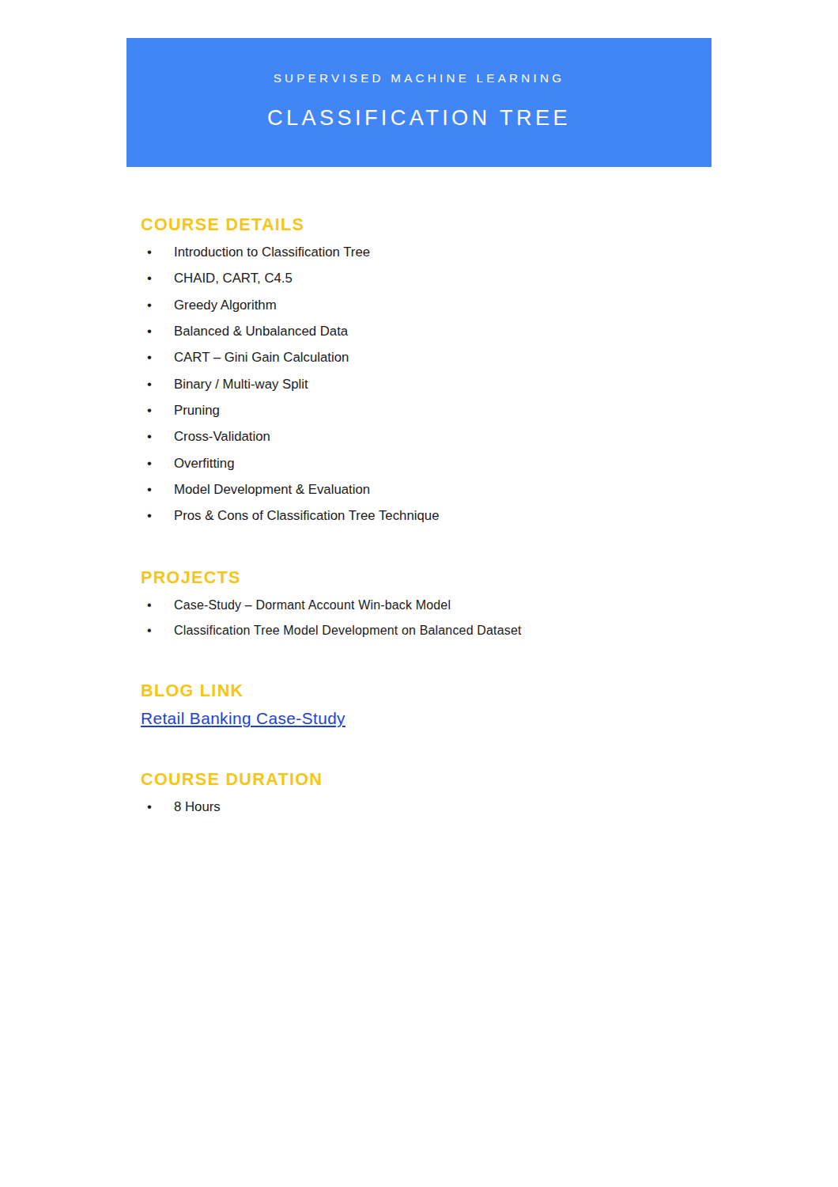Supervised Machine Learning
Classification Tree
Course Details
Introduction to Classification Tree
CHAID, CART, C4.5
Greedy Algorithm
Balanced & Unbalanced Data
CART – Gini Gain Calculation
Binary / Multi-way Split
Pruning
Cross-Validation
Overfitting
Model Development & Evaluation
Pros & Cons of Classification Tree Technique
Projects
Case-Study – Dormant Account Win-back Model
Classification Tree Model Development on Balanced Dataset
Blog Link
Retail Banking Case-Study
Course Duration
8 Hours